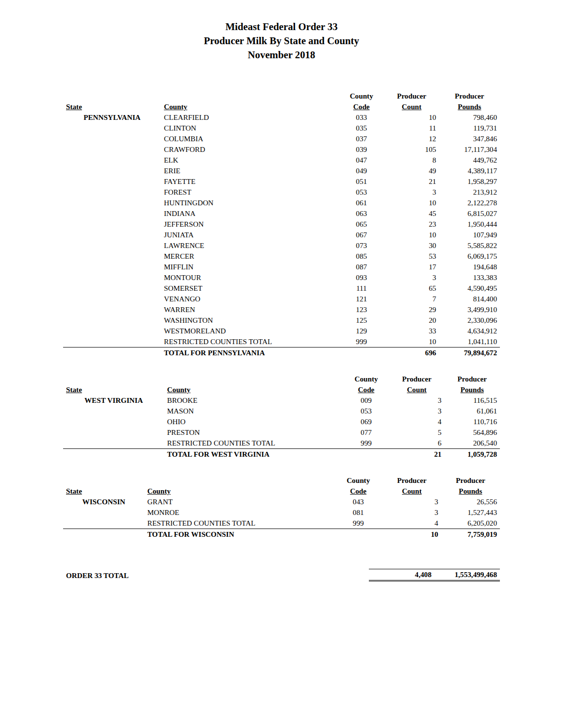Mideast Federal Order 33
Producer Milk By State and County
November 2018
| | | County | Producer | Producer |
| --- | --- | --- | --- | --- |
| State | County | Code | Count | Pounds |
| PENNSYLVANIA | CLEARFIELD | 033 | 10 | 798,460 |
| | CLINTON | 035 | 11 | 119,731 |
| | COLUMBIA | 037 | 12 | 347,846 |
| | CRAWFORD | 039 | 105 | 17,117,304 |
| | ELK | 047 | 8 | 449,762 |
| | ERIE | 049 | 49 | 4,389,117 |
| | FAYETTE | 051 | 21 | 1,958,297 |
| | FOREST | 053 | 3 | 213,912 |
| | HUNTINGDON | 061 | 10 | 2,122,278 |
| | INDIANA | 063 | 45 | 6,815,027 |
| | JEFFERSON | 065 | 23 | 1,950,444 |
| | JUNIATA | 067 | 10 | 107,949 |
| | LAWRENCE | 073 | 30 | 5,585,822 |
| | MERCER | 085 | 53 | 6,069,175 |
| | MIFFLIN | 087 | 17 | 194,648 |
| | MONTOUR | 093 | 3 | 133,383 |
| | SOMERSET | 111 | 65 | 4,590,495 |
| | VENANGO | 121 | 7 | 814,400 |
| | WARREN | 123 | 29 | 3,499,910 |
| | WASHINGTON | 125 | 20 | 2,330,096 |
| | WESTMORELAND | 129 | 33 | 4,634,912 |
| | RESTRICTED COUNTIES TOTAL | 999 | 10 | 1,041,110 |
| | TOTAL FOR PENNSYLVANIA | | 696 | 79,894,672 |
| | | County | Producer | Producer |
| --- | --- | --- | --- | --- |
| State | County | Code | Count | Pounds |
| WEST VIRGINIA | BROOKE | 009 | 3 | 116,515 |
| | MASON | 053 | 3 | 61,061 |
| | OHIO | 069 | 4 | 110,716 |
| | PRESTON | 077 | 5 | 564,896 |
| | RESTRICTED COUNTIES TOTAL | 999 | 6 | 206,540 |
| | TOTAL FOR WEST VIRGINIA | | 21 | 1,059,728 |
| | | County | Producer | Producer |
| --- | --- | --- | --- | --- |
| State | County | Code | Count | Pounds |
| WISCONSIN | GRANT | 043 | 3 | 26,556 |
| | MONROE | 081 | 3 | 1,527,443 |
| | RESTRICTED COUNTIES TOTAL | 999 | 4 | 6,205,020 |
| | TOTAL FOR WISCONSIN | | 10 | 7,759,019 |
| ORDER 33 TOTAL | | | 4,408 | 1,553,499,468 |